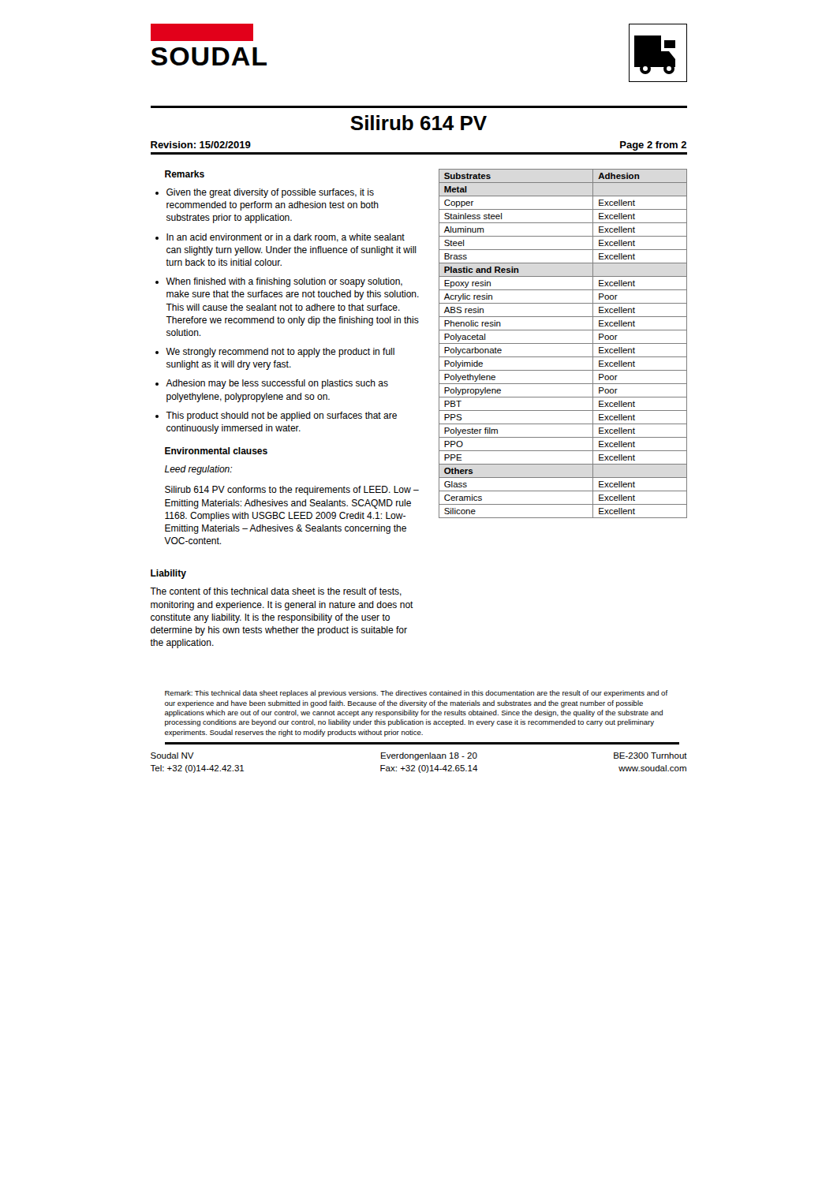SOUDAL
Silirub 614 PV
Revision: 15/02/2019 Page 2 from 2
Remarks
Given the great diversity of possible surfaces, it is recommended to perform an adhesion test on both substrates prior to application.
In an acid environment or in a dark room, a white sealant can slightly turn yellow. Under the influence of sunlight it will turn back to its initial colour.
When finished with a finishing solution or soapy solution, make sure that the surfaces are not touched by this solution. This will cause the sealant not to adhere to that surface. Therefore we recommend to only dip the finishing tool in this solution.
We strongly recommend not to apply the product in full sunlight as it will dry very fast.
Adhesion may be less successful on plastics such as polyethylene, polypropylene and so on.
This product should not be applied on surfaces that are continuously immersed in water.
Environmental clauses
Leed regulation:
Silirub 614 PV conforms to the requirements of LEED. Low –Emitting Materials: Adhesives and Sealants. SCAQMD rule 1168. Complies with USGBC LEED 2009 Credit 4.1: Low-Emitting Materials – Adhesives & Sealants concerning the VOC-content.
Liability
The content of this technical data sheet is the result of tests, monitoring and experience. It is general in nature and does not constitute any liability. It is the responsibility of the user to determine by his own tests whether the product is suitable for the application.
| Substrates | Adhesion |
| --- | --- |
| Metal | |
| Copper | Excellent |
| Stainless steel | Excellent |
| Aluminum | Excellent |
| Steel | Excellent |
| Brass | Excellent |
| Plastic and Resin | |
| Epoxy resin | Excellent |
| Acrylic resin | Poor |
| ABS resin | Excellent |
| Phenolic resin | Excellent |
| Polyacetal | Poor |
| Polycarbonate | Excellent |
| Polyimide | Excellent |
| Polyethylene | Poor |
| Polypropylene | Poor |
| PBT | Excellent |
| PPS | Excellent |
| Polyester film | Excellent |
| PPO | Excellent |
| PPE | Excellent |
| Others | |
| Glass | Excellent |
| Ceramics | Excellent |
| Silicone | Excellent |
Remark: This technical data sheet replaces al previous versions. The directives contained in this documentation are the result of our experiments and of our experience and have been submitted in good faith. Because of the diversity of the materials and substrates and the great number of possible applications which are out of our control, we cannot accept any responsibility for the results obtained. Since the design, the quality of the substrate and processing conditions are beyond our control, no liability under this publication is accepted. In every case it is recommended to carry out preliminary experiments. Soudal reserves the right to modify products without prior notice.
Soudal NV
Tel: +32 (0)14-42.42.31
Everdongenlaan 18 - 20
Fax: +32 (0)14-42.65.14
BE-2300 Turnhout
www.soudal.com